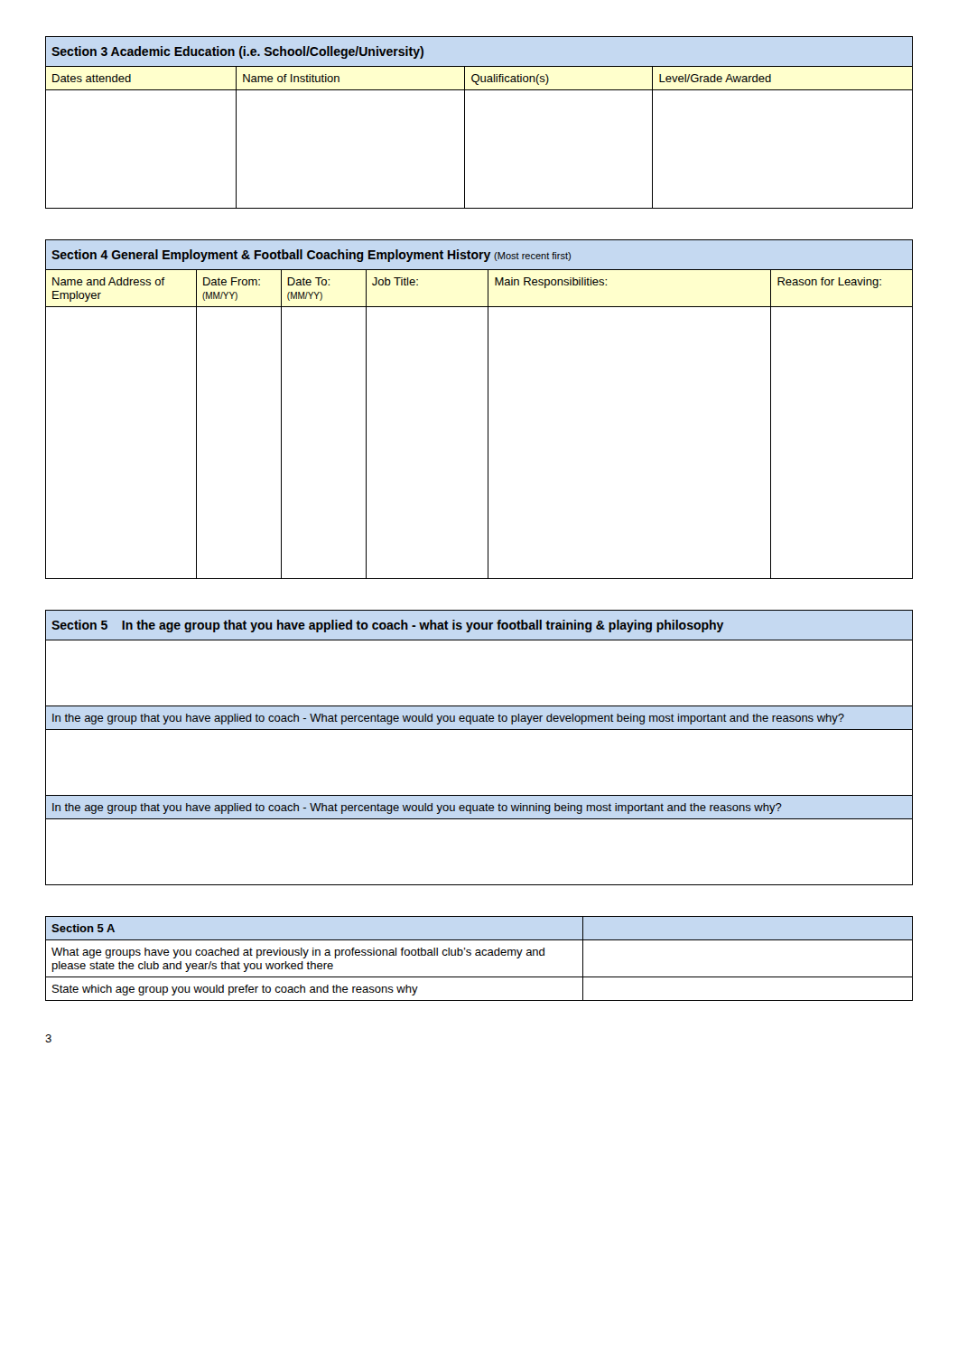| Section 3 Academic Education (i.e. School/College/University) |
| Dates attended | Name of Institution | Qualification(s) | Level/Grade Awarded |
| Section 4 General Employment & Football Coaching Employment History (Most recent first) |
| Name and Address of Employer | Date From: (MM/YY) | Date To: (MM/YY) | Job Title: | Main Responsibilities: | Reason for Leaving: |
| Section 5 In the age group that you have applied to coach - what is your football training & playing philosophy |
| In the age group that you have applied to coach - What percentage would you equate to player development being most important and the reasons why? |
| In the age group that you have applied to coach - What percentage would you equate to winning being most important and the reasons why? |
| Section 5 A | |
| What age groups have you coached at previously in a professional football club’s academy and please state the club and year/s that you worked there | |
| State which age group you would prefer to coach and the reasons why | |
3